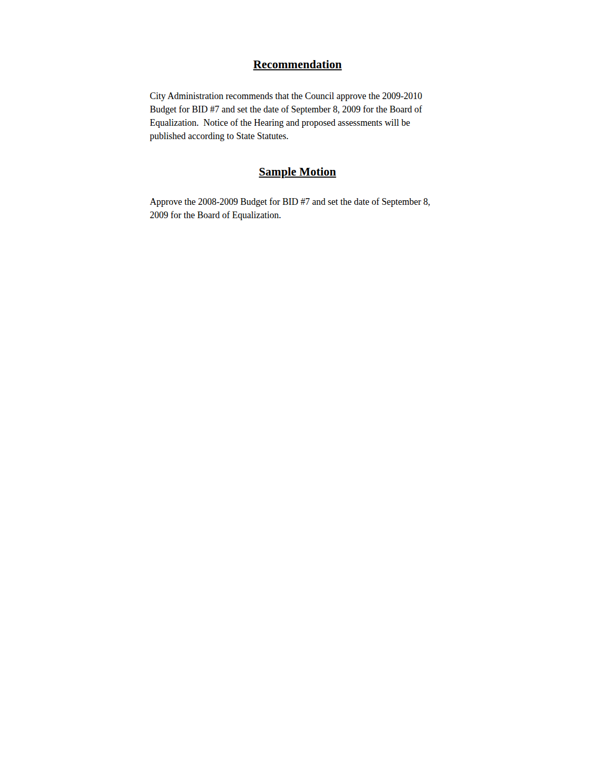Recommendation
City Administration recommends that the Council approve the 2009-2010 Budget for BID #7 and set the date of September 8, 2009 for the Board of Equalization. Notice of the Hearing and proposed assessments will be published according to State Statutes.
Sample Motion
Approve the 2008-2009 Budget for BID #7 and set the date of September 8, 2009 for the Board of Equalization.